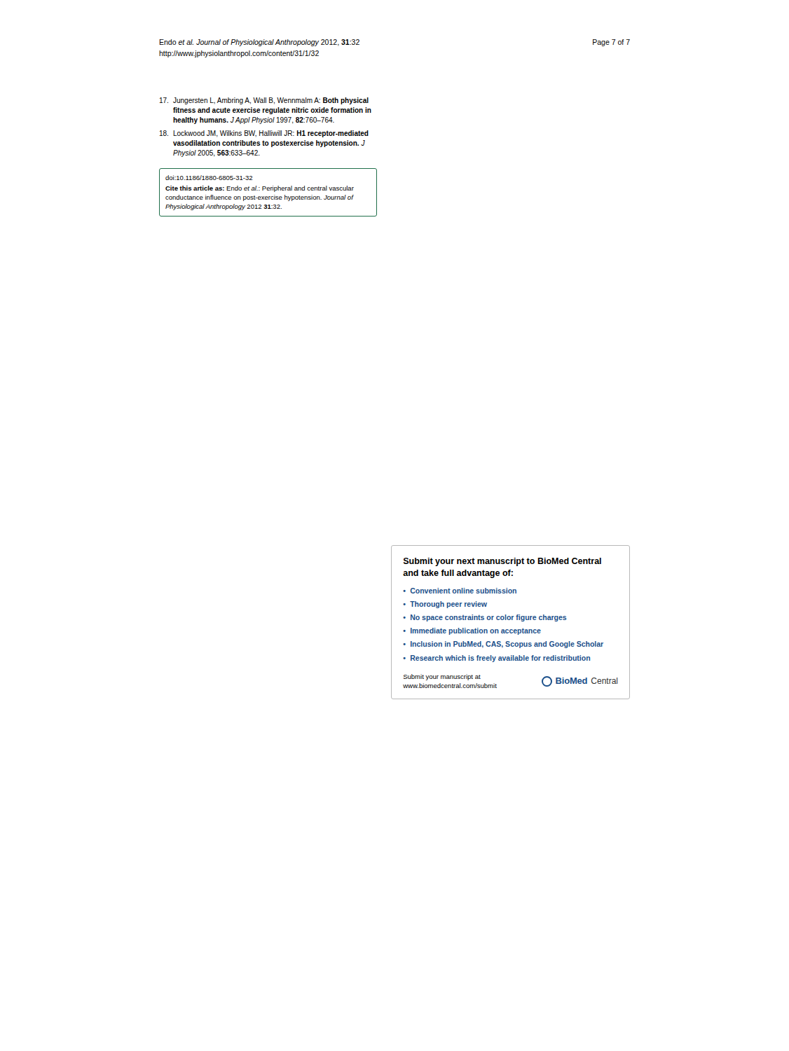Endo et al. Journal of Physiological Anthropology 2012, 31:32
http://www.jphysiolanthropol.com/content/31/1/32
Page 7 of 7
17. Jungersten L, Ambring A, Wall B, Wennmalm A: Both physical fitness and acute exercise regulate nitric oxide formation in healthy humans. J Appl Physiol 1997, 82:760–764.
18. Lockwood JM, Wilkins BW, Halliwill JR: H1 receptor-mediated vasodilatation contributes to postexercise hypotension. J Physiol 2005, 563:633–642.
doi:10.1186/1880-6805-31-32
Cite this article as: Endo et al.: Peripheral and central vascular conductance influence on post-exercise hypotension. Journal of Physiological Anthropology 2012 31:32.
Submit your next manuscript to BioMed Central
and take full advantage of:
Convenient online submission
Thorough peer review
No space constraints or color figure charges
Immediate publication on acceptance
Inclusion in PubMed, CAS, Scopus and Google Scholar
Research which is freely available for redistribution
Submit your manuscript at
www.biomedcentral.com/submit
BioMed Central